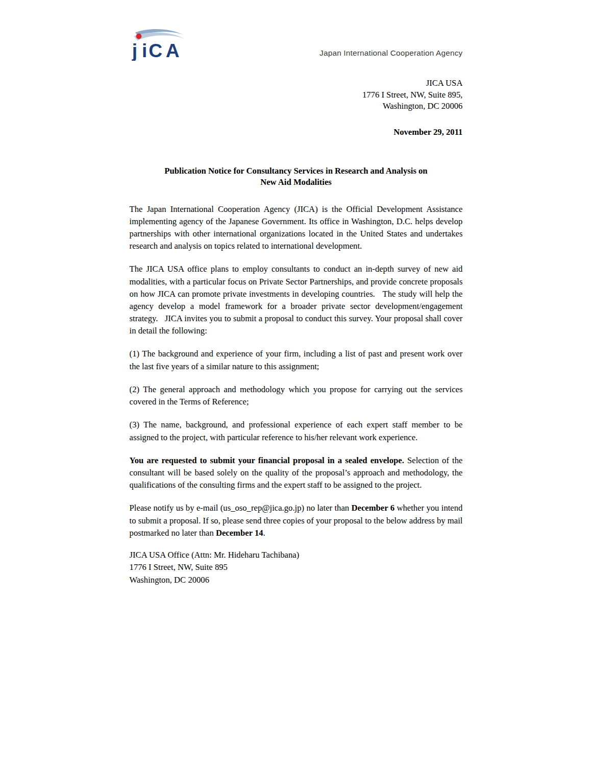j i C A
Japan International Cooperation Agency
JICA USA
1776 I Street, NW, Suite 895,
Washington, DC 20006
November 29, 2011
Publication Notice for Consultancy Services in Research and Analysis on New Aid Modalities
The Japan International Cooperation Agency (JICA) is the Official Development Assistance implementing agency of the Japanese Government. Its office in Washington, D.C. helps develop partnerships with other international organizations located in the United States and undertakes research and analysis on topics related to international development.
The JICA USA office plans to employ consultants to conduct an in-depth survey of new aid modalities, with a particular focus on Private Sector Partnerships, and provide concrete proposals on how JICA can promote private investments in developing countries. The study will help the agency develop a model framework for a broader private sector development/engagement strategy. JICA invites you to submit a proposal to conduct this survey. Your proposal shall cover in detail the following:
(1) The background and experience of your firm, including a list of past and present work over the last five years of a similar nature to this assignment;
(2) The general approach and methodology which you propose for carrying out the services covered in the Terms of Reference;
(3) The name, background, and professional experience of each expert staff member to be assigned to the project, with particular reference to his/her relevant work experience.
You are requested to submit your financial proposal in a sealed envelope. Selection of the consultant will be based solely on the quality of the proposal’s approach and methodology, the qualifications of the consulting firms and the expert staff to be assigned to the project.
Please notify us by e-mail (us_oso_rep@jica.go.jp) no later than December 6 whether you intend to submit a proposal. If so, please send three copies of your proposal to the below address by mail postmarked no later than December 14.
JICA USA Office (Attn: Mr. Hideharu Tachibana)
1776 I Street, NW, Suite 895
Washington, DC 20006